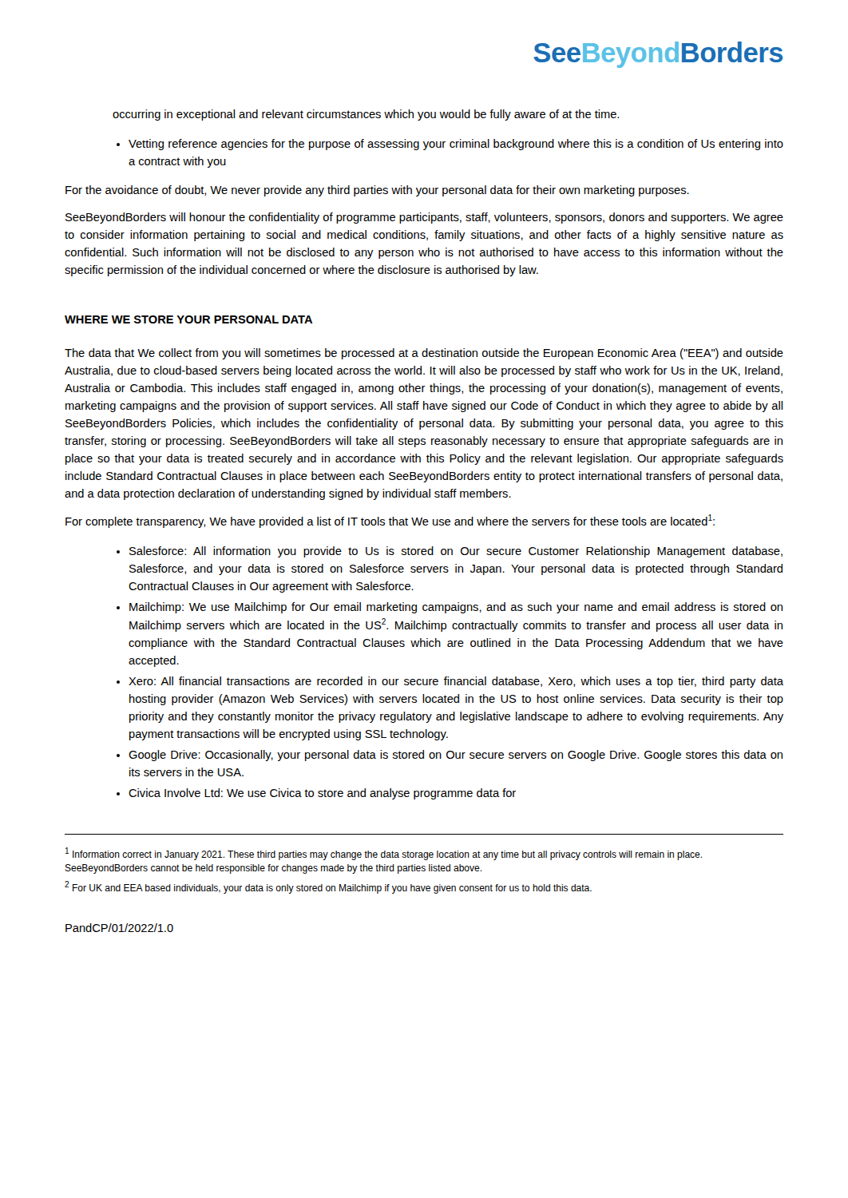See Beyond Borders
occurring in exceptional and relevant circumstances which you would be fully aware of at the time.
Vetting reference agencies for the purpose of assessing your criminal background where this is a condition of Us entering into a contract with you
For the avoidance of doubt, We never provide any third parties with your personal data for their own marketing purposes.
SeeBeyondBorders will honour the confidentiality of programme participants, staff, volunteers, sponsors, donors and supporters. We agree to consider information pertaining to social and medical conditions, family situations, and other facts of a highly sensitive nature as confidential. Such information will not be disclosed to any person who is not authorised to have access to this information without the specific permission of the individual concerned or where the disclosure is authorised by law.
Where we store your personal data
The data that We collect from you will sometimes be processed at a destination outside the European Economic Area ("EEA") and outside Australia, due to cloud-based servers being located across the world. It will also be processed by staff who work for Us in the UK, Ireland, Australia or Cambodia. This includes staff engaged in, among other things, the processing of your donation(s), management of events, marketing campaigns and the provision of support services. All staff have signed our Code of Conduct in which they agree to abide by all SeeBeyondBorders Policies, which includes the confidentiality of personal data. By submitting your personal data, you agree to this transfer, storing or processing. SeeBeyondBorders will take all steps reasonably necessary to ensure that appropriate safeguards are in place so that your data is treated securely and in accordance with this Policy and the relevant legislation. Our appropriate safeguards include Standard Contractual Clauses in place between each SeeBeyondBorders entity to protect international transfers of personal data, and a data protection declaration of understanding signed by individual staff members.
For complete transparency, We have provided a list of IT tools that We use and where the servers for these tools are located1:
Salesforce: All information you provide to Us is stored on Our secure Customer Relationship Management database, Salesforce, and your data is stored on Salesforce servers in Japan. Your personal data is protected through Standard Contractual Clauses in Our agreement with Salesforce.
Mailchimp: We use Mailchimp for Our email marketing campaigns, and as such your name and email address is stored on Mailchimp servers which are located in the US2. Mailchimp contractually commits to transfer and process all user data in compliance with the Standard Contractual Clauses which are outlined in the Data Processing Addendum that we have accepted.
Xero: All financial transactions are recorded in our secure financial database, Xero, which uses a top tier, third party data hosting provider (Amazon Web Services) with servers located in the US to host online services. Data security is their top priority and they constantly monitor the privacy regulatory and legislative landscape to adhere to evolving requirements. Any payment transactions will be encrypted using SSL technology.
Google Drive: Occasionally, your personal data is stored on Our secure servers on Google Drive. Google stores this data on its servers in the USA.
Civica Involve Ltd: We use Civica to store and analyse programme data for
1 Information correct in January 2021. These third parties may change the data storage location at any time but all privacy controls will remain in place. SeeBeyondBorders cannot be held responsible for changes made by the third parties listed above.
2 For UK and EEA based individuals, your data is only stored on Mailchimp if you have given consent for us to hold this data.
PandCP/01/2022/1.0